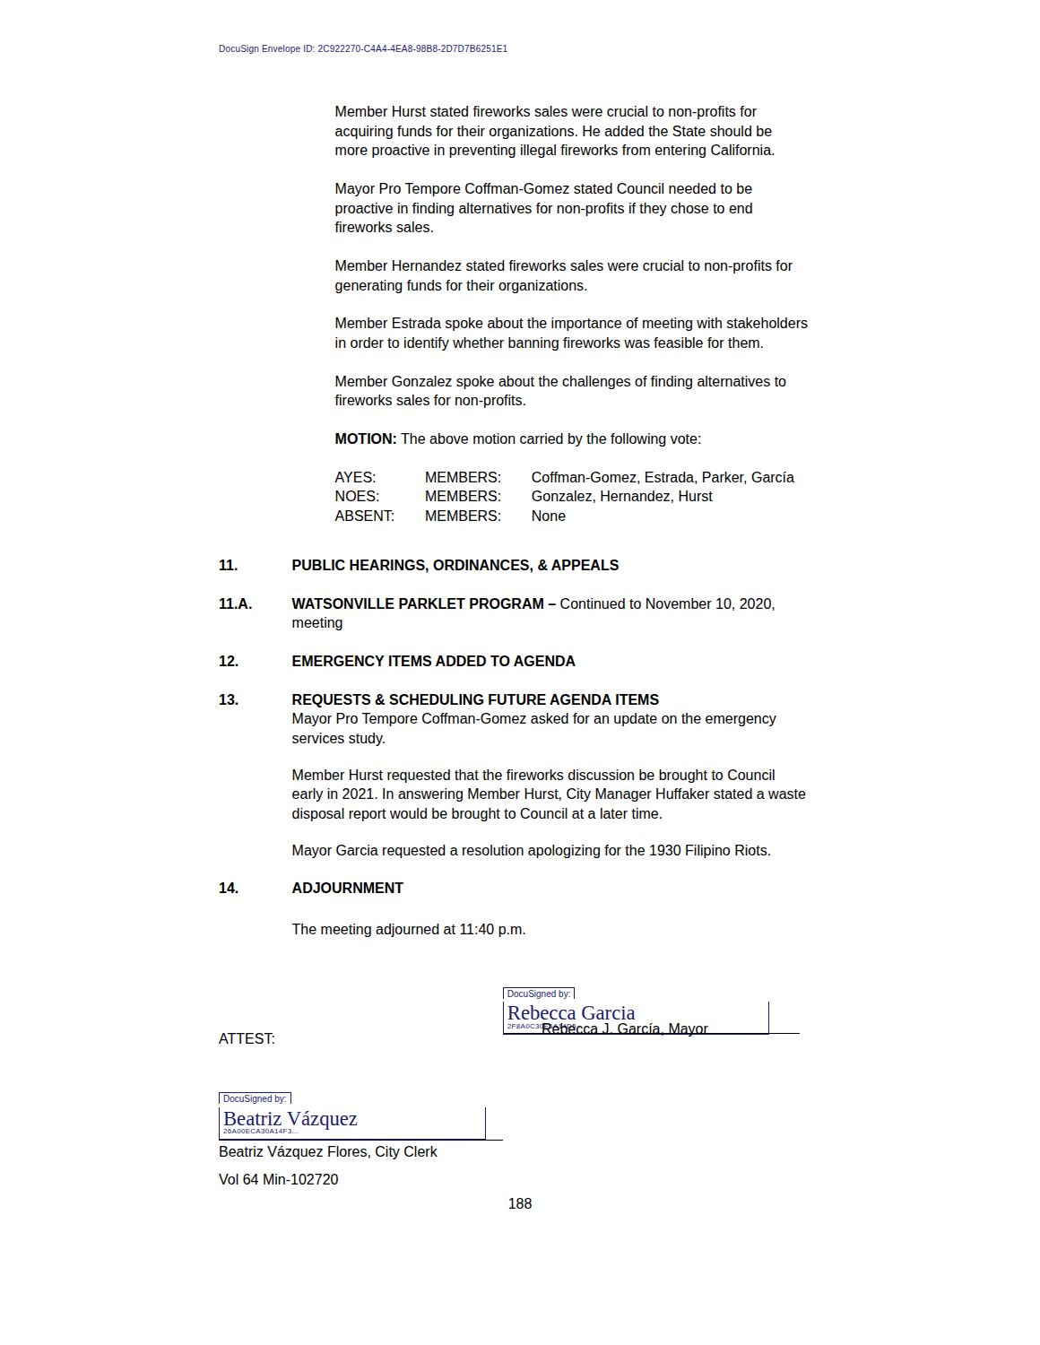DocuSign Envelope ID: 2C922270-C4A4-4EA8-98B8-2D7D7B6251E1
Member Hurst stated fireworks sales were crucial to non-profits for acquiring funds for their organizations. He added the State should be more proactive in preventing illegal fireworks from entering California.
Mayor Pro Tempore Coffman-Gomez stated Council needed to be proactive in finding alternatives for non-profits if they chose to end fireworks sales.
Member Hernandez stated fireworks sales were crucial to non-profits for generating funds for their organizations.
Member Estrada spoke about the importance of meeting with stakeholders in order to identify whether banning fireworks was feasible for them.
Member Gonzalez spoke about the challenges of finding alternatives to fireworks sales for non-profits.
MOTION: The above motion carried by the following vote:
| AYES: | MEMBERS: | Coffman-Gomez, Estrada, Parker, García |
| NOES: | MEMBERS: | Gonzalez, Hernandez, Hurst |
| ABSENT: | MEMBERS: | None |
11.
PUBLIC HEARINGS, ORDINANCES, & APPEALS
11.A.
WATSONVILLE PARKLET PROGRAM – Continued to November 10, 2020, meeting
12.
EMERGENCY ITEMS ADDED TO AGENDA
13.
REQUESTS & SCHEDULING FUTURE AGENDA ITEMS
Mayor Pro Tempore Coffman-Gomez asked for an update on the emergency services study.
Member Hurst requested that the fireworks discussion be brought to Council early in 2021. In answering Member Hurst, City Manager Huffaker stated a waste disposal report would be brought to Council at a later time.
Mayor Garcia requested a resolution apologizing for the 1930 Filipino Riots.
14.
ADJOURNMENT
The meeting adjourned at 11:40 p.m.
DocuSigned by:
Rebecca Garcia
2F8A0C30E5A14D5...
Rebecca J. García, Mayor
ATTEST:
DocuSigned by:
Beatriz Vázquez
26A00ECA30A14F3...
Beatriz Vázquez Flores, City Clerk
Vol 64 Min-102720
188